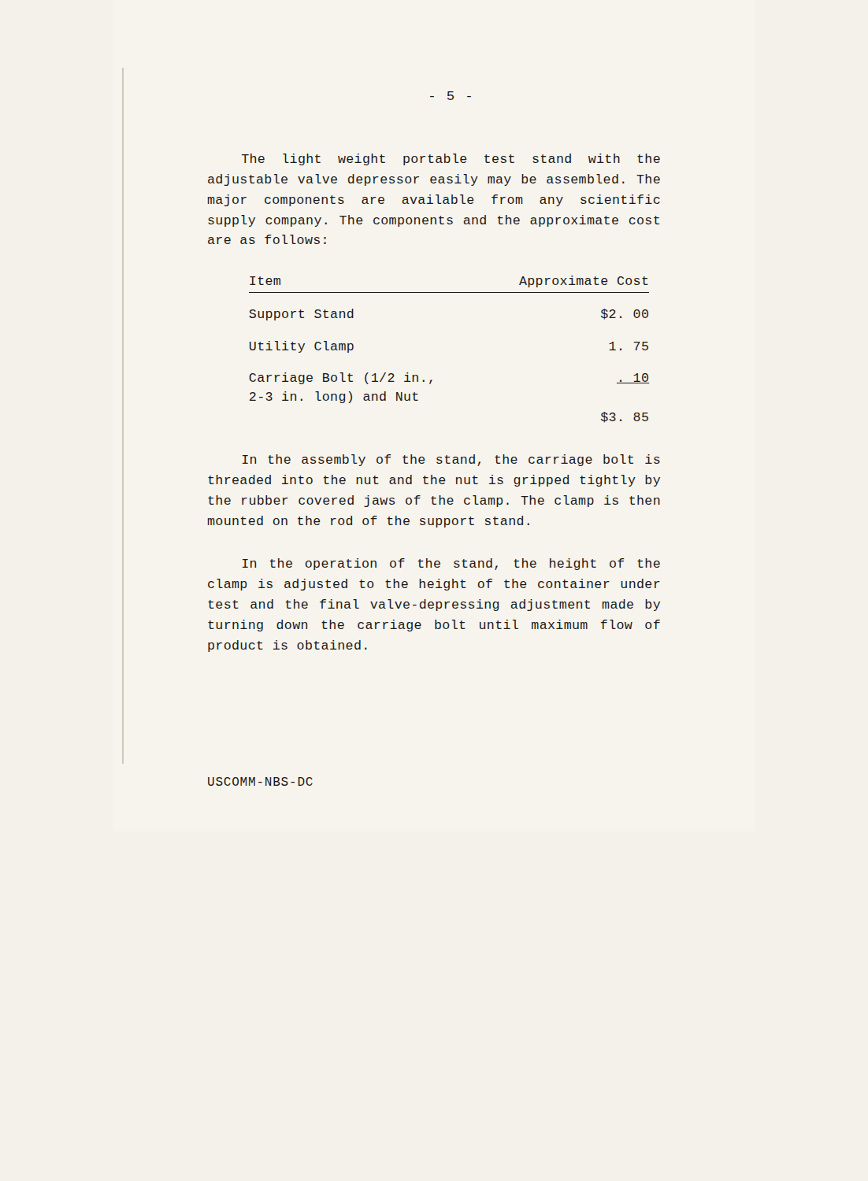- 5 -
The light weight portable test stand with the adjustable valve depressor easily may be assembled. The major components are available from any scientific supply company. The components and the approximate cost are as follows:
| Item | Approximate Cost |
| --- | --- |
| Support Stand | $2. 00 |
| Utility Clamp | 1. 75 |
| Carriage Bolt (1/2 in., 2-3 in. long) and Nut | . 10 |
| | $3. 85 |
In the assembly of the stand, the carriage bolt is threaded into the nut and the nut is gripped tightly by the rubber covered jaws of the clamp. The clamp is then mounted on the rod of the support stand.
In the operation of the stand, the height of the clamp is adjusted to the height of the container under test and the final valve-depressing adjustment made by turning down the carriage bolt until maximum flow of product is obtained.
USCOMM-NBS-DC